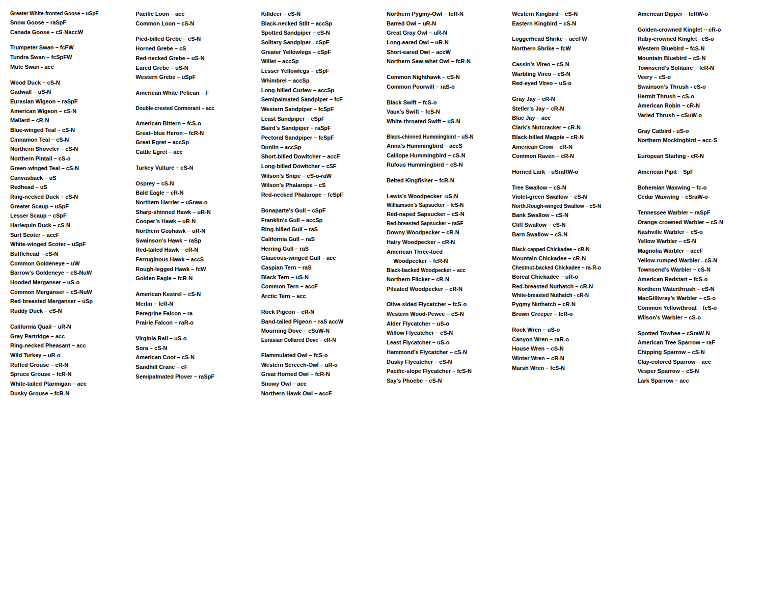Greater White-fronted Goose – uSpF
Snow Goose – raSpF
Canada Goose – cS-NaccW
Trumpeter Swan – fcFW
Tundra Swan – fcSpFW
Mute Swan - acc
Wood Duck – cS-N
Gadwall – uS-N
Eurasian Wigeon – raSpF
American Wigeon – cS-N
Mallard – cR-N
Blue-winged Teal – cS-N
Cinnamon Teal – cS-N
Northern Shoveler – cS-N
Northern Pintail – cS-o
Green-winged Teal – cS-N
Canvasback – uS
Redhead – uS
Ring-necked Duck – cS-N
Greater Scaup – uSpF
Lesser Scaup – cSpF
Harlequin Duck – cS-N
Surf Scoter – accF
White-winged Scoter – uSpF
Bufflehead – cS-N
Common Goldeneye – uW
Barrow’s Goldeneye – cS-NuW
Hooded Merganser – uS-o
Common Merganser – cS-NuW
Red-breasted Merganser – uSp
Ruddy Duck – cS-N
California Quail – uR-N
Gray Partridge – acc
Ring-necked Pheasant – acc
Wild Turkey – uR-o
Ruffed Grouse – cR-N
Spruce Grouse – fcR-N
White-tailed Ptarmigan – acc
Dusky Grouse – fcR-N
Pacific Loon – acc
Common Loon – cS-N
Pied-billed Grebe – cS-N
Horned Grebe – cS
Red-necked Grebe – uS-N
Eared Grebe – uS-N
Western Grebe – uSpF
American White Pelican – F
Double-crested Cormorant – acc
American Bittern – fcS-o
Great–blue Heron – fcR-N
Great Egret – accSp
Cattle Egret – acc
Turkey Vulture – cS-N
Osprey – cS-N
Bald Eagle – cR-N
Northern Harrier – uSraw-o
Sharp-shinned Hawk – uR-N
Cooper’s Hawk – uR-N
Northern Goshawk – uR-N
Swainson’s Hawk – raSp
Red-tailed Hawk – cR-N
Ferruginous Hawk – accS
Rough-legged Hawk – fcW
Golden Eagle – fcR-N
American Kestrel – cS-N
Merlin – fcR-N
Peregrine Falcon – ra
Prairie Falcon – raR-o
Virginia Rail – uS-o
Sora – cS-N
American Coot – cS-N
Sandhill Crane – cF
Semipalmated Plover – raSpF
Killdeer – cS-N
Black-necked Stilt – accSp
Spotted Sandpiper – cS-N
Solitary Sandpiper - cSpF
Greater Yellowlegs – cSpF
Willet – accSp
Lesser Yellowlegs – cSpF
Whimbrel – accSp
Long-billed Curlew – accSp
Semipalmated Sandpiper – fcF
Western Sandpiper – fcSpF
Least Sandpiper – cSpF
Baird’s Sandpiper – raSpF
Pectoral Sandpiper – fcSpF
Dunlin – accSp
Short-billed Dowitcher – accF
Long-billed Dowitcher – cSF
Wilson’s Snipe – cS-o-raW
Wilson’s Phalarope – cS
Red-necked Phalarope – fcSpF
Bonaparte’s Gull – cSpF
Franklin’s Gull – accSp
Ring-billed Gull – raS
California Gull – raS
Herring Gull – raS
Glaucous-winged Gull – acc
Caspian Tern – raS
Black Tern – uS-N
Common Tern – accF
Arctic Tern – acc
Rock Pigeon – cR-N
Band-tailed Pigeon – raS accW
Mourning Dove – cSuW-N
Eurasian Collared Dove – cR-N
Flammulated Owl – fcS-o
Western Screech-Owl – uR-o
Great Horned Owl – fcR-N
Snowy Owl – acc
Northern Hawk Owl – accF
Northern Pygmy-Owl – fcR-N
Barred Owl – uR-N
Great Gray Owl – uR-N
Long-eared Owl – uR-N
Short-eared Owl – accW
Northern Saw-whet Owl – fcR-N
Common Nighthawk – cS-N
Common Poorwill – raS-o
Black Swift – fcS-o
Vaux’s Swift – fcS-N
White-throated Swift – uS-N
Black-chinned Hummingbird – uS-N
Anna’s Hummingbird – accS
Calliope Hummingbird – cS-N
Rufous Hummingbird – cS-N
Belted Kingfisher – fcR-N
Lewis’s Woodpecker -uS-N
Williamson’s Sapsucker – fcS-N
Red-naped Sapsucker – cS-N
Red-breasted Sapsucker – raSF
Downy Woodpecker – cR-N
Hairy Woodpecker – cR-N
American Three-toed
Woodpecker – fcR-N
Black-backed Woodpecker – acc
Northern Flicker – cR-N
Pileated Woodpecker – cR-N
Olive-sided Flycatcher – fcS-o
Western Wood-Pewee – cS-N
Alder Flycatcher – uS-o
Willow Flycatcher – cS-N
Least Flycatcher – uS-o
Hammond’s Flycatcher – cS-N
Dusky Flycatcher – cS-N
Pacific-slope Flycatcher – fcS-N
Say’s Phoebe – cS-N
Western Kingbird – cS-N
Eastern Kingbird – cS-N
Loggerhead Shrike – accFW
Northern Shrike – fcW
Cassin’s Vireo – cS-N
Warbling Vireo – cS-N
Red-eyed Vireo – uS-o
Gray Jay – cR-N
Steller’s Jay – cR-N
Blue Jay – acc
Clark’s Nutcracker – cR-N
Black-billed Magpie – cR-N
American Crow – cR-N
Common Raven – cR-N
Horned Lark – uSraRW-o
Tree Swallow – cS-N
Violet-green Swallow – cS-N
North.Rough-winged Swallow – cS-N
Bank Swallow – cS-N
Cliff Swallow – cS-N
Barn Swallow – cS-N
Black-capped Chickadee – cR-N
Mountain Chickadee – cR-N
Chestnut-backed Chickadee – ra-R-o
Boreal Chickadee – uR-o
Red-breasted Nuthatch – cR-N
White-breasted Nuthatch - cR-N
Pygmy Nuthatch – cR-N
Brown Creeper – fcR-o
Rock Wren – uS-o
Canyon Wren – raR-o
House Wren – cS-N
Winter Wren – cR-N
Marsh Wren – fcS-N
American Dipper – fcRW-o
Golden-crowned Kinglet – cR-o
Ruby-crowned Kinglet –cS-o
Western Bluebird – fcS-N
Mountain Bluebird – cS-N
Townsend’s Solitaire – fcR-N
Veery – cS-o
Swainson’s Thrush - cS-o
Hermit Thrush – cS-o
American Robin – cR-N
Varied Thrush – cSuW-o
Gray Catbird - uS-o
Northern Mockingbird – acc-S
European Starling - cR-N
American Pipit – SpF
Bohemian Waxwing – fc-o
Cedar Waxwing – cSraW-o
Tennessee Warbler – raSpF
Orange-crowned Warbler – cS-N
Nashville Warbler – cS-o
Yellow Warbler – cS-N
Magnolia Warbler – accF
Yellow-rumped Warbler - cS-N
Townsend’s Warbler – cS-N
American Redstart – fcS-o
Northern Waterthrush – cS-N
MacGillivray’s Warbler – cS-o
Common Yellowthroat – fcS-o
Wilson’s Warbler – cS-o
Spotted Towhee – cSraW-N
American Tree Sparrow – raF
Chipping Sparrow – cS-N
Clay-colored Sparrow – acc
Vesper Sparrow – cS-N
Lark Sparrow – acc